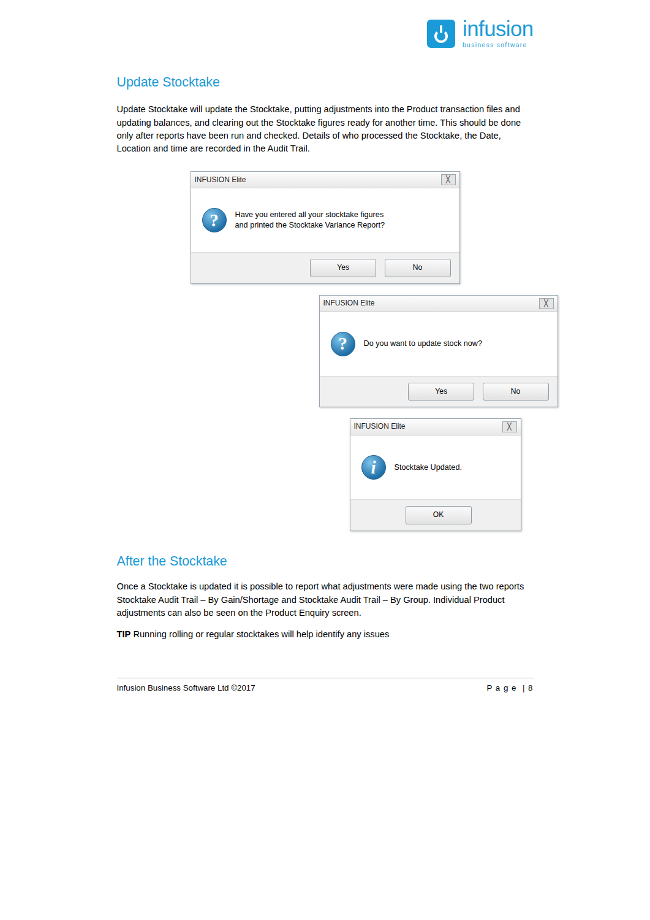infusion
business software
Update Stocktake
Update Stocktake will update the Stocktake, putting adjustments into the Product transaction files and updating balances, and clearing out the Stocktake figures ready for another time. This should be done only after reports have been run and checked. Details of who processed the Stocktake, the Date, Location and time are recorded in the Audit Trail.
INFUSION Elite ╳
?
Have you entered all your stocktake figures
and printed the Stocktake Variance Report?
Yes No
INFUSION Elite ╳
?
Do you want to update stock now?
Yes No
INFUSION Elite ╳
i
Stocktake Updated.
OK
After the Stocktake
Once a Stocktake is updated it is possible to report what adjustments were made using the two reports Stocktake Audit Trail – By Gain/Shortage and Stocktake Audit Trail – By Group. Individual Product adjustments can also be seen on the Product Enquiry screen.
TIP Running rolling or regular stocktakes will help identify any issues
Infusion Business Software Ltd ©2017 P a g e | 8